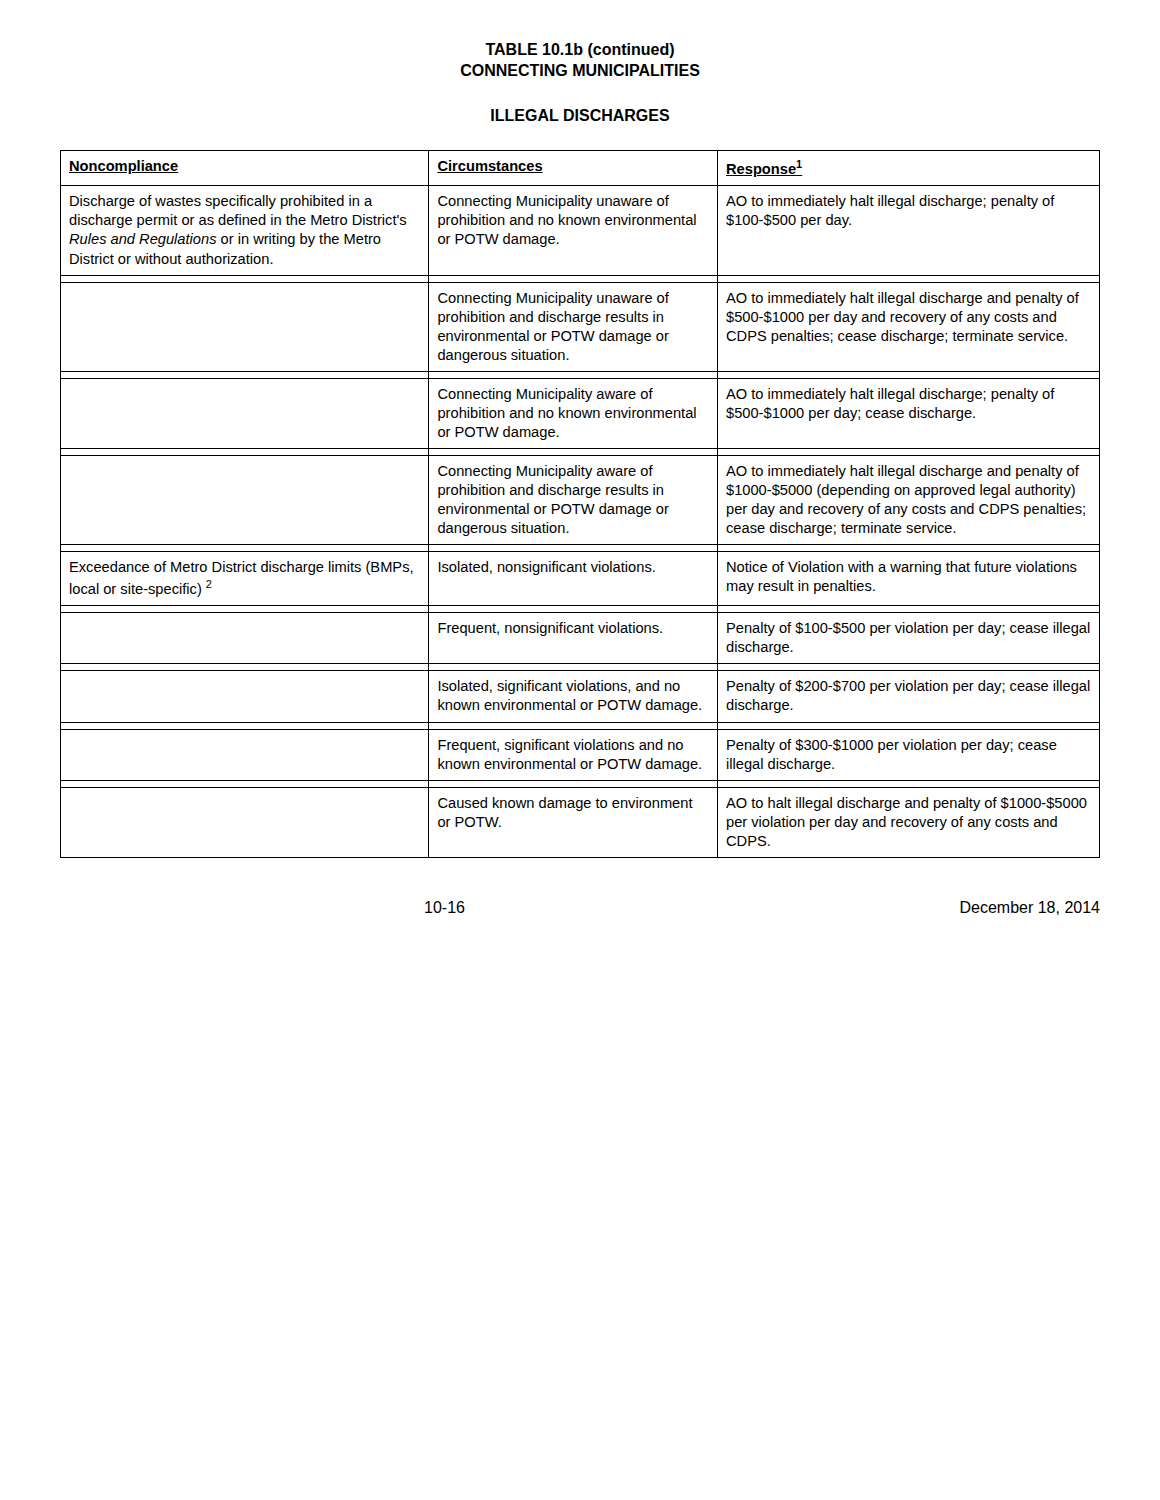TABLE 10.1b (continued)
CONNECTING MUNICIPALITIES
ILLEGAL DISCHARGES
| Noncompliance | Circumstances | Response 1 |
| --- | --- | --- |
| Discharge of wastes specifically prohibited in a discharge permit or as defined in the Metro District's Rules and Regulations or in writing by the Metro District or without authorization. | Connecting Municipality unaware of prohibition and no known environmental or POTW damage. | AO to immediately halt illegal discharge; penalty of $100-$500 per day. |
| | Connecting Municipality unaware of prohibition and discharge results in environmental or POTW damage or dangerous situation. | AO to immediately halt illegal discharge and penalty of $500-$1000 per day and recovery of any costs and CDPS penalties; cease discharge; terminate service. |
| | Connecting Municipality aware of prohibition and no known environmental or POTW damage. | AO to immediately halt illegal discharge; penalty of $500-$1000 per day; cease discharge. |
| | Connecting Municipality aware of prohibition and discharge results in environmental or POTW damage or dangerous situation. | AO to immediately halt illegal discharge and penalty of $1000-$5000 (depending on approved legal authority) per day and recovery of any costs and CDPS penalties; cease discharge; terminate service. |
| Exceedance of Metro District discharge limits (BMPs, local or site-specific) 2 | Isolated, nonsignificant violations. | Notice of Violation with a warning that future violations may result in penalties. |
| | Frequent, nonsignificant violations. | Penalty of $100-$500 per violation per day; cease illegal discharge. |
| | Isolated, significant violations, and no known environmental or POTW damage. | Penalty of $200-$700 per violation per day; cease illegal discharge. |
| | Frequent, significant violations and no known environmental or POTW damage. | Penalty of $300-$1000 per violation per day; cease illegal discharge. |
| | Caused known damage to environment or POTW. | AO to halt illegal discharge and penalty of $1000-$5000 per violation per day and recovery of any costs and CDPS. |
10-16 December 18, 2014